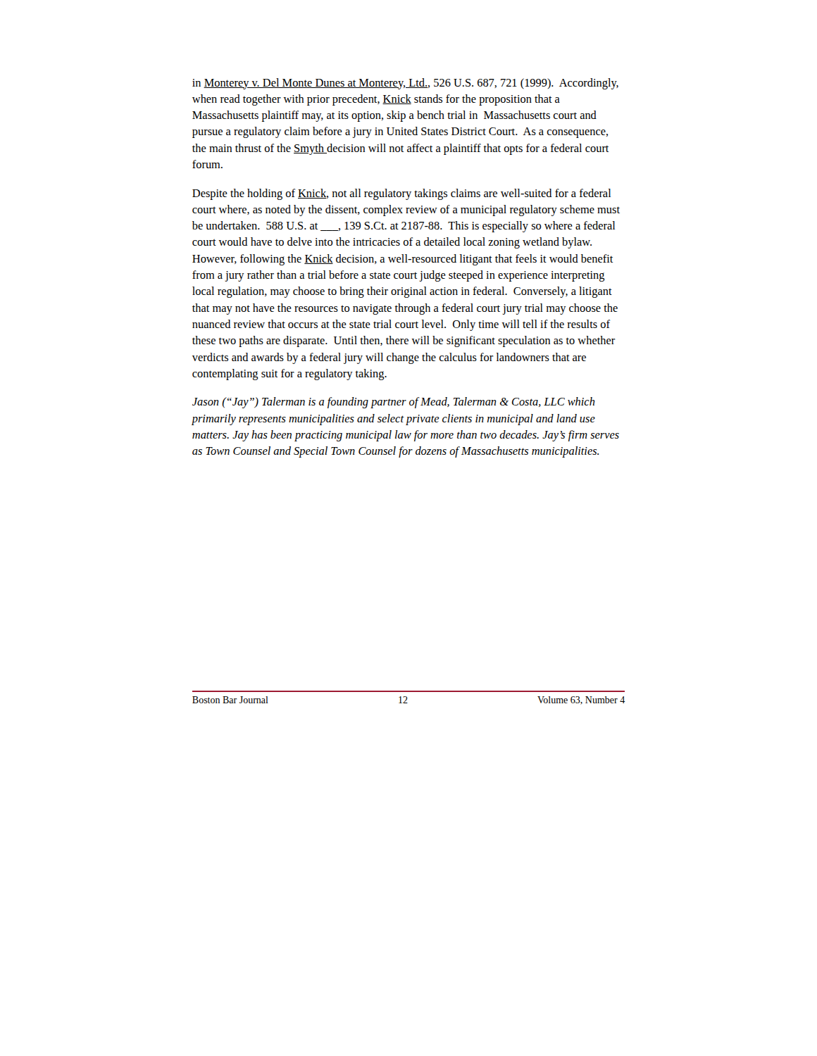in Monterey v. Del Monte Dunes at Monterey, Ltd., 526 U.S. 687, 721 (1999). Accordingly, when read together with prior precedent, Knick stands for the proposition that a Massachusetts plaintiff may, at its option, skip a bench trial in Massachusetts court and pursue a regulatory claim before a jury in United States District Court. As a consequence, the main thrust of the Smyth decision will not affect a plaintiff that opts for a federal court forum.
Despite the holding of Knick, not all regulatory takings claims are well-suited for a federal court where, as noted by the dissent, complex review of a municipal regulatory scheme must be undertaken. 588 U.S. at ___, 139 S.Ct. at 2187-88. This is especially so where a federal court would have to delve into the intricacies of a detailed local zoning wetland bylaw. However, following the Knick decision, a well-resourced litigant that feels it would benefit from a jury rather than a trial before a state court judge steeped in experience interpreting local regulation, may choose to bring their original action in federal. Conversely, a litigant that may not have the resources to navigate through a federal court jury trial may choose the nuanced review that occurs at the state trial court level. Only time will tell if the results of these two paths are disparate. Until then, there will be significant speculation as to whether verdicts and awards by a federal jury will change the calculus for landowners that are contemplating suit for a regulatory taking.
Jason (“Jay”) Talerman is a founding partner of Mead, Talerman & Costa, LLC which primarily represents municipalities and select private clients in municipal and land use matters. Jay has been practicing municipal law for more than two decades. Jay’s firm serves as Town Counsel and Special Town Counsel for dozens of Massachusetts municipalities.
Boston Bar Journal
12
Volume 63, Number 4